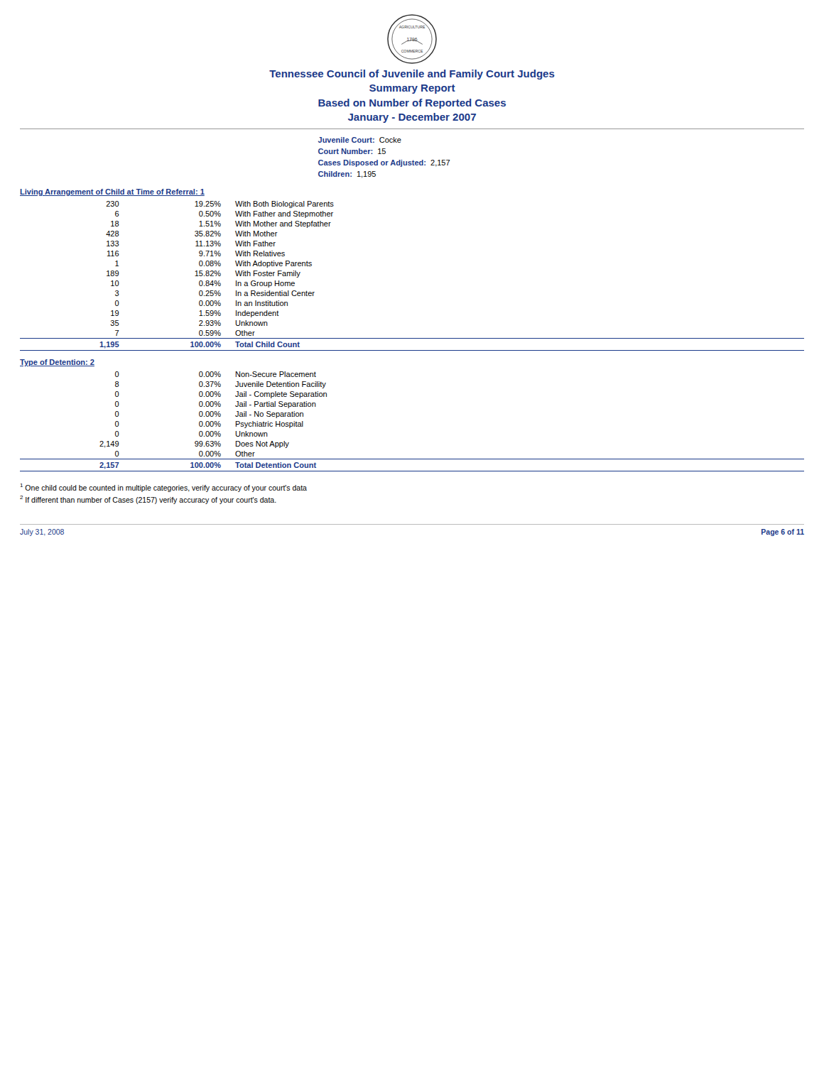AGRICULTURE COMMERCE 1796
Tennessee Council of Juvenile and Family Court Judges
Summary Report
Based on Number of Reported Cases
January - December 2007
Juvenile Court: Cocke
Court Number: 15
Cases Disposed or Adjusted: 2,157
Children: 1,195
Living Arrangement of Child at Time of Referral: 1
| 230 | 19.25% | With Both Biological Parents |
| 6 | 0.50% | With Father and Stepmother |
| 18 | 1.51% | With Mother and Stepfather |
| 428 | 35.82% | With Mother |
| 133 | 11.13% | With Father |
| 116 | 9.71% | With Relatives |
| 1 | 0.08% | With Adoptive Parents |
| 189 | 15.82% | With Foster Family |
| 10 | 0.84% | In a Group Home |
| 3 | 0.25% | In a Residential Center |
| 0 | 0.00% | In an Institution |
| 19 | 1.59% | Independent |
| 35 | 2.93% | Unknown |
| 7 | 0.59% | Other |
| 1,195 | 100.00% | Total Child Count |
Type of Detention: 2
| 0 | 0.00% | Non-Secure Placement |
| 8 | 0.37% | Juvenile Detention Facility |
| 0 | 0.00% | Jail - Complete Separation |
| 0 | 0.00% | Jail - Partial Separation |
| 0 | 0.00% | Jail - No Separation |
| 0 | 0.00% | Psychiatric Hospital |
| 0 | 0.00% | Unknown |
| 2,149 | 99.63% | Does Not Apply |
| 0 | 0.00% | Other |
| 2,157 | 100.00% | Total Detention Count |
1 One child could be counted in multiple categories, verify accuracy of your court's data
2 If different than number of Cases (2157) verify accuracy of your court's data.
July 31, 2008
Page 6 of 11